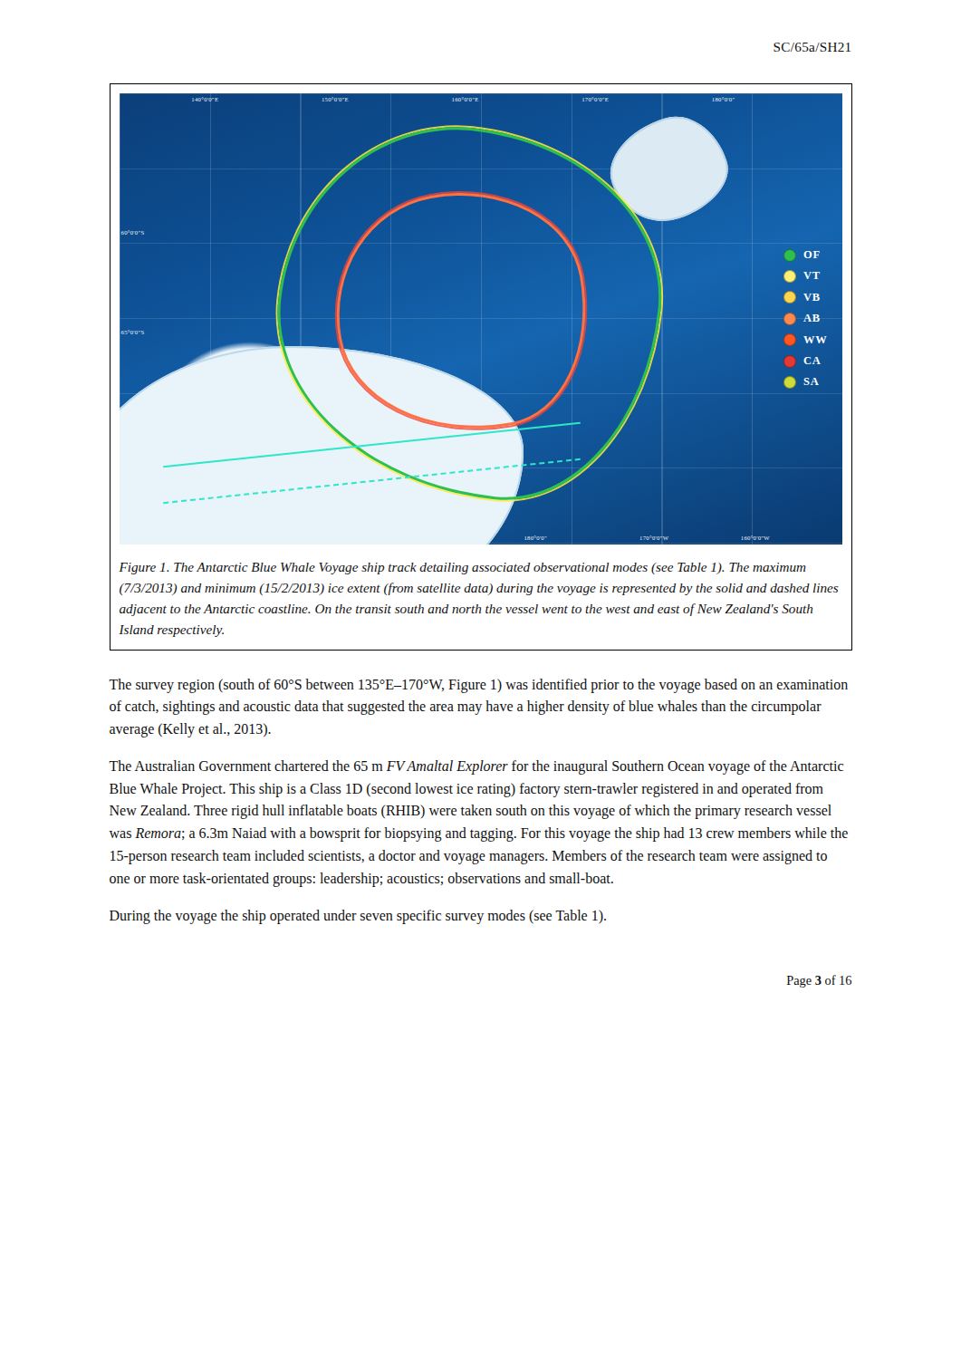SC/65a/SH21
140°0'0"E 150°0'0"E 160°0'0"E 170°0'0"E 180°0'0" 60°0'0"S 65°0'0"S 70°0'0"S 150°0'0"E 160°0'0"E 170°0'0"E 180°0'0" 170°0'0"W 160°0'0"W
OF VT VB AB WW CA SA
Figure 1. The Antarctic Blue Whale Voyage ship track detailing associated observational modes (see Table 1). The maximum (7/3/2013) and minimum (15/2/2013) ice extent (from satellite data) during the voyage is represented by the solid and dashed lines adjacent to the Antarctic coastline. On the transit south and north the vessel went to the west and east of New Zealand's South Island respectively.
The survey region (south of 60°S between 135°E–170°W, Figure 1) was identified prior to the voyage based on an examination of catch, sightings and acoustic data that suggested the area may have a higher density of blue whales than the circumpolar average (Kelly et al., 2013).
The Australian Government chartered the 65 m FV Amaltal Explorer for the inaugural Southern Ocean voyage of the Antarctic Blue Whale Project. This ship is a Class 1D (second lowest ice rating) factory stern-trawler registered in and operated from New Zealand. Three rigid hull inflatable boats (RHIB) were taken south on this voyage of which the primary research vessel was Remora; a 6.3m Naiad with a bowsprit for biopsying and tagging. For this voyage the ship had 13 crew members while the 15-person research team included scientists, a doctor and voyage managers. Members of the research team were assigned to one or more task-orientated groups: leadership; acoustics; observations and small-boat.
During the voyage the ship operated under seven specific survey modes (see Table 1).
Page 3 of 16